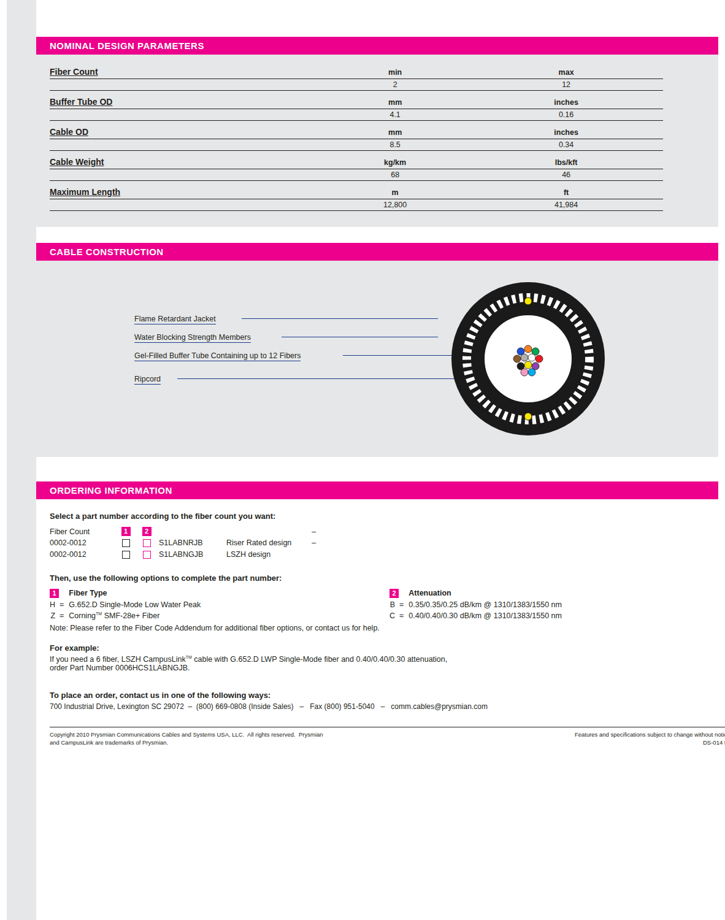NOMINAL DESIGN PARAMETERS
| Fiber Count | min | max |
| | 2 | 12 |
| Buffer Tube OD | mm | inches |
| | 4.1 | 0.16 |
| Cable OD | mm | inches |
| | 8.5 | 0.34 |
| Cable Weight | kg/km | lbs/kft |
| | 68 | 46 |
| Maximum Length | m | ft |
| | 12,800 | 41,984 |
CABLE CONSTRUCTION
Flame Retardant Jacket
Water Blocking Strength Members
Gel-Filled Buffer Tube Containing up to 12 Fibers
Ripcord
ORDERING INFORMATION
Select a part number according to the fiber count you want:
| Fiber Count | 1 | 2 | | | – |
| 0002-0012 | | | S1LABNRJB | Riser Rated design | – |
| 0002-0012 | | | S1LABNGJB | LSZH design | |
Then, use the following options to complete the part number:
| 1 | Fiber Type |
| H = | G.652.D Single-Mode Low Water Peak |
| Z = | Corning TM SMF-28e+ Fiber |
| 2 | Attenuation |
| B = | 0.35/0.35/0.25 dB/km @ 1310/1383/1550 nm |
| C = | 0.40/0.40/0.30 dB/km @ 1310/1383/1550 nm |
Note: Please refer to the Fiber Code Addendum for additional fiber options, or contact us for help.
For example:
If you need a 6 fiber, LSZH CampusLinkTM cable with G.652.D LWP Single-Mode fiber and 0.40/0.40/0.30 attenuation,
order Part Number 0006HCS1LABNGJB.
To place an order, contact us in one of the following ways:
700 Industrial Drive, Lexington SC 29072 – (800) 669-0808 (Inside Sales) – Fax (800) 951-5040 – comm.cables@prysmian.com
Copyright 2010 Prysmian Communications Cables and Systems USA, LLC. All rights reserved. Prysmian
and CampusLink are trademarks of Prysmian.
Features and specifications subject to change without notice.
DS-014 R6